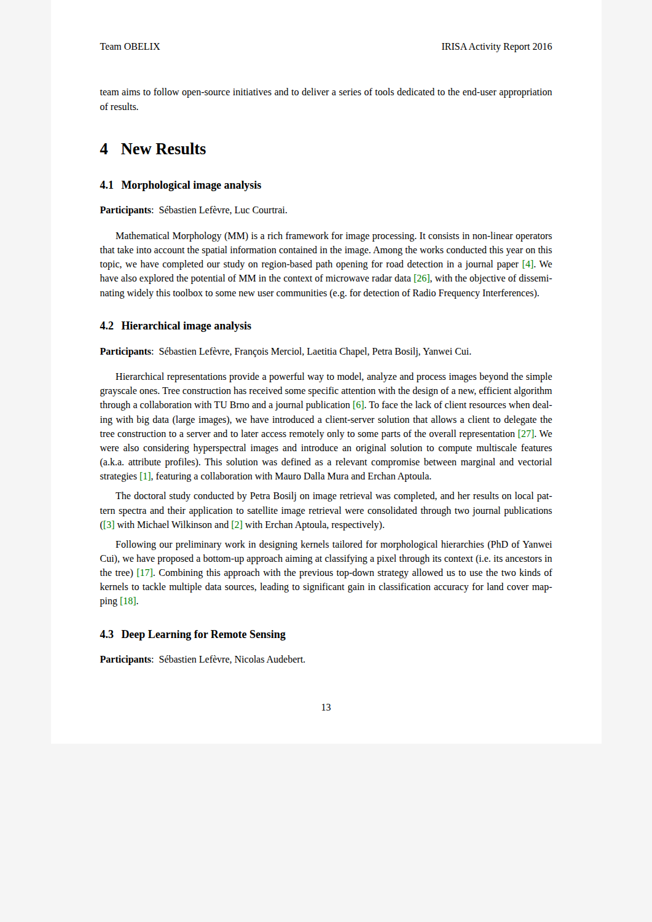Team OBELIX IRISA Activity Report 2016
team aims to follow open-source initiatives and to deliver a series of tools dedicated to the end-user appropriation of results.
4 New Results
4.1 Morphological image analysis
Participants: Sébastien Lefèvre, Luc Courtrai.
Mathematical Morphology (MM) is a rich framework for image processing. It consists in non-linear operators that take into account the spatial information contained in the image. Among the works conducted this year on this topic, we have completed our study on region-based path opening for road detection in a journal paper [4]. We have also explored the potential of MM in the context of microwave radar data [26], with the objective of disseminating widely this toolbox to some new user communities (e.g. for detection of Radio Frequency Interferences).
4.2 Hierarchical image analysis
Participants: Sébastien Lefèvre, François Merciol, Laetitia Chapel, Petra Bosilj, Yanwei Cui.
Hierarchical representations provide a powerful way to model, analyze and process images beyond the simple grayscale ones. Tree construction has received some specific attention with the design of a new, efficient algorithm through a collaboration with TU Brno and a journal publication [6]. To face the lack of client resources when dealing with big data (large images), we have introduced a client-server solution that allows a client to delegate the tree construction to a server and to later access remotely only to some parts of the overall representation [27]. We were also considering hyperspectral images and introduce an original solution to compute multiscale features (a.k.a. attribute profiles). This solution was defined as a relevant compromise between marginal and vectorial strategies [1], featuring a collaboration with Mauro Dalla Mura and Erchan Aptoula.
The doctoral study conducted by Petra Bosilj on image retrieval was completed, and her results on local pattern spectra and their application to satellite image retrieval were consolidated through two journal publications ([3] with Michael Wilkinson and [2] with Erchan Aptoula, respectively).
Following our preliminary work in designing kernels tailored for morphological hierarchies (PhD of Yanwei Cui), we have proposed a bottom-up approach aiming at classifying a pixel through its context (i.e. its ancestors in the tree) [17]. Combining this approach with the previous top-down strategy allowed us to use the two kinds of kernels to tackle multiple data sources, leading to significant gain in classification accuracy for land cover mapping [18].
4.3 Deep Learning for Remote Sensing
Participants: Sébastien Lefèvre, Nicolas Audebert.
13